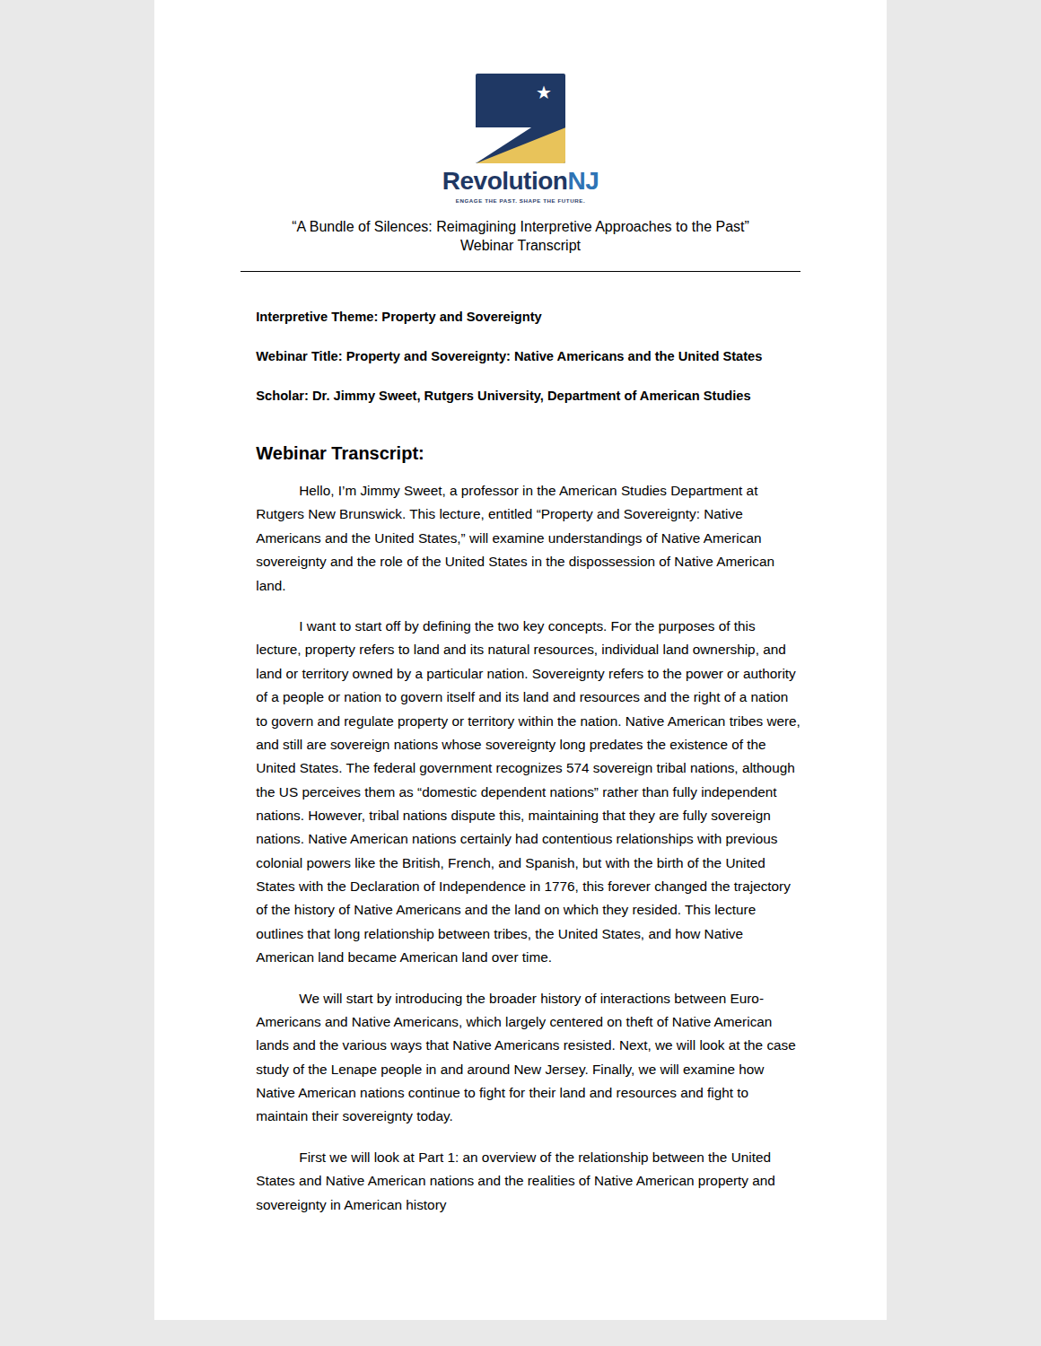★
RevolutionNJ
ENGAGE THE PAST. SHAPE THE FUTURE.
“A Bundle of Silences: Reimagining Interpretive Approaches to the Past”
Webinar Transcript
Interpretive Theme: Property and Sovereignty
Webinar Title: Property and Sovereignty: Native Americans and the United States
Scholar: Dr. Jimmy Sweet, Rutgers University, Department of American Studies
Webinar Transcript:
Hello, I’m Jimmy Sweet, a professor in the American Studies Department at Rutgers New Brunswick. This lecture, entitled “Property and Sovereignty: Native Americans and the United States,” will examine understandings of Native American sovereignty and the role of the United States in the dispossession of Native American land.
I want to start off by defining the two key concepts. For the purposes of this lecture, property refers to land and its natural resources, individual land ownership, and land or territory owned by a particular nation. Sovereignty refers to the power or authority of a people or nation to govern itself and its land and resources and the right of a nation to govern and regulate property or territory within the nation. Native American tribes were, and still are sovereign nations whose sovereignty long predates the existence of the United States. The federal government recognizes 574 sovereign tribal nations, although the US perceives them as “domestic dependent nations” rather than fully independent nations. However, tribal nations dispute this, maintaining that they are fully sovereign nations. Native American nations certainly had contentious relationships with previous colonial powers like the British, French, and Spanish, but with the birth of the United States with the Declaration of Independence in 1776, this forever changed the trajectory of the history of Native Americans and the land on which they resided. This lecture outlines that long relationship between tribes, the United States, and how Native American land became American land over time.
We will start by introducing the broader history of interactions between Euro-Americans and Native Americans, which largely centered on theft of Native American lands and the various ways that Native Americans resisted. Next, we will look at the case study of the Lenape people in and around New Jersey. Finally, we will examine how Native American nations continue to fight for their land and resources and fight to maintain their sovereignty today.
First we will look at Part 1: an overview of the relationship between the United States and Native American nations and the realities of Native American property and sovereignty in American history